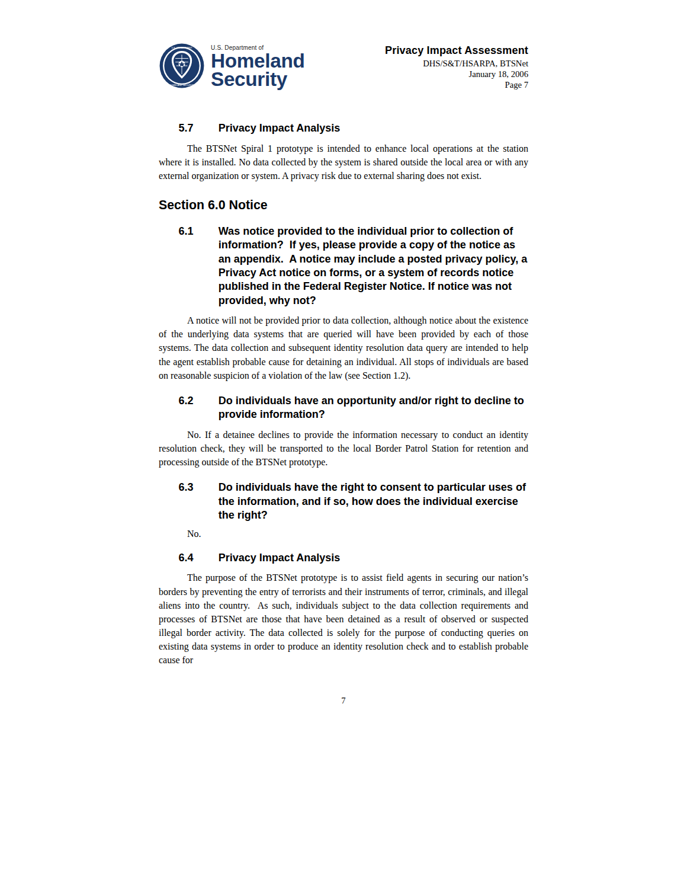U.S. DEPARTMENT HOMELAND SECURITY
U.S. Department of
Homeland
Security
Privacy Impact Assessment
DHS/S&T/HSARPA, BTSNet
January 18, 2006
Page 7
5.7
Privacy Impact Analysis
The BTSNet Spiral 1 prototype is intended to enhance local operations at the station where it is installed. No data collected by the system is shared outside the local area or with any external organization or system. A privacy risk due to external sharing does not exist.
Section 6.0 Notice
6.1
Was notice provided to the individual prior to collection of information? If yes, please provide a copy of the notice as an appendix. A notice may include a posted privacy policy, a Privacy Act notice on forms, or a system of records notice published in the Federal Register Notice. If notice was not provided, why not?
A notice will not be provided prior to data collection, although notice about the existence of the underlying data systems that are queried will have been provided by each of those systems. The data collection and subsequent identity resolution data query are intended to help the agent establish probable cause for detaining an individual. All stops of individuals are based on reasonable suspicion of a violation of the law (see Section 1.2).
6.2
Do individuals have an opportunity and/or right to decline to provide information?
No. If a detainee declines to provide the information necessary to conduct an identity resolution check, they will be transported to the local Border Patrol Station for retention and processing outside of the BTSNet prototype.
6.3
Do individuals have the right to consent to particular uses of the information, and if so, how does the individual exercise the right?
No.
6.4
Privacy Impact Analysis
The purpose of the BTSNet prototype is to assist field agents in securing our nation’s borders by preventing the entry of terrorists and their instruments of terror, criminals, and illegal aliens into the country. As such, individuals subject to the data collection requirements and processes of BTSNet are those that have been detained as a result of observed or suspected illegal border activity. The data collected is solely for the purpose of conducting queries on existing data systems in order to produce an identity resolution check and to establish probable cause for
7